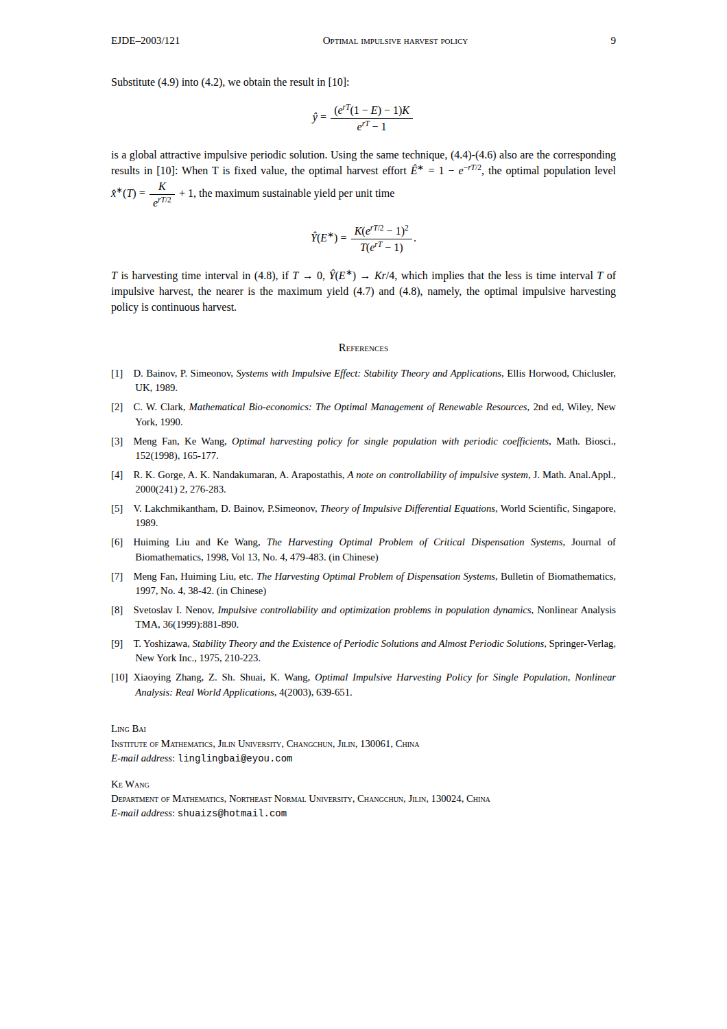EJDE–2003/121 Optimal impulsive harvest policy 9
Substitute (4.9) into (4.2), we obtain the result in [10]:
ŷ = (erT(1 − E) − 1)K erT − 1
is a global attractive impulsive periodic solution. Using the same technique, (4.4)-(4.6) also are the corresponding results in [10]: When T is fixed value, the optimal harvest effort Ê∗ = 1 − e−rT/2, the optimal population level x̂∗(T) = KerT/2 + 1, the maximum sustainable yield per unit time
Ŷ(E∗) = K(erT/2 − 1)2 T(erT − 1) .
T is harvesting time interval in (4.8), if T → 0, Ŷ(E∗) → Kr/4, which implies that the less is time interval T of impulsive harvest, the nearer is the maximum yield (4.7) and (4.8), namely, the optimal impulsive harvesting policy is continuous harvest.
References
[1] D. Bainov, P. Simeonov, Systems with Impulsive Effect: Stability Theory and Applications, Ellis Horwood, Chiclusler, UK, 1989.
[2] C. W. Clark, Mathematical Bio-economics: The Optimal Management of Renewable Resources, 2nd ed, Wiley, New York, 1990.
[3] Meng Fan, Ke Wang, Optimal harvesting policy for single population with periodic coefficients, Math. Biosci., 152(1998), 165-177.
[4] R. K. Gorge, A. K. Nandakumaran, A. Arapostathis, A note on controllability of impulsive system, J. Math. Anal.Appl., 2000(241) 2, 276-283.
[5] V. Lakchmikantham, D. Bainov, P.Simeonov, Theory of Impulsive Differential Equations, World Scientific, Singapore, 1989.
[6] Huiming Liu and Ke Wang, The Harvesting Optimal Problem of Critical Dispensation Systems, Journal of Biomathematics, 1998, Vol 13, No. 4, 479-483. (in Chinese)
[7] Meng Fan, Huiming Liu, etc. The Harvesting Optimal Problem of Dispensation Systems, Bulletin of Biomathematics, 1997, No. 4, 38-42. (in Chinese)
[8] Svetoslav I. Nenov, Impulsive controllability and optimization problems in population dynamics, Nonlinear Analysis TMA, 36(1999):881-890.
[9] T. Yoshizawa, Stability Theory and the Existence of Periodic Solutions and Almost Periodic Solutions, Springer-Verlag, New York Inc., 1975, 210-223.
[10] Xiaoying Zhang, Z. Sh. Shuai, K. Wang, Optimal Impulsive Harvesting Policy for Single Population, Nonlinear Analysis: Real World Applications, 4(2003), 639-651.
Ling Bai
Institute of Mathematics, Jilin University, Changchun, Jilin, 130061, China
E-mail address: linglingbai@eyou.com
Ke Wang
Department of Mathematics, Northeast Normal University, Changchun, Jilin, 130024, China
E-mail address: shuaizs@hotmail.com